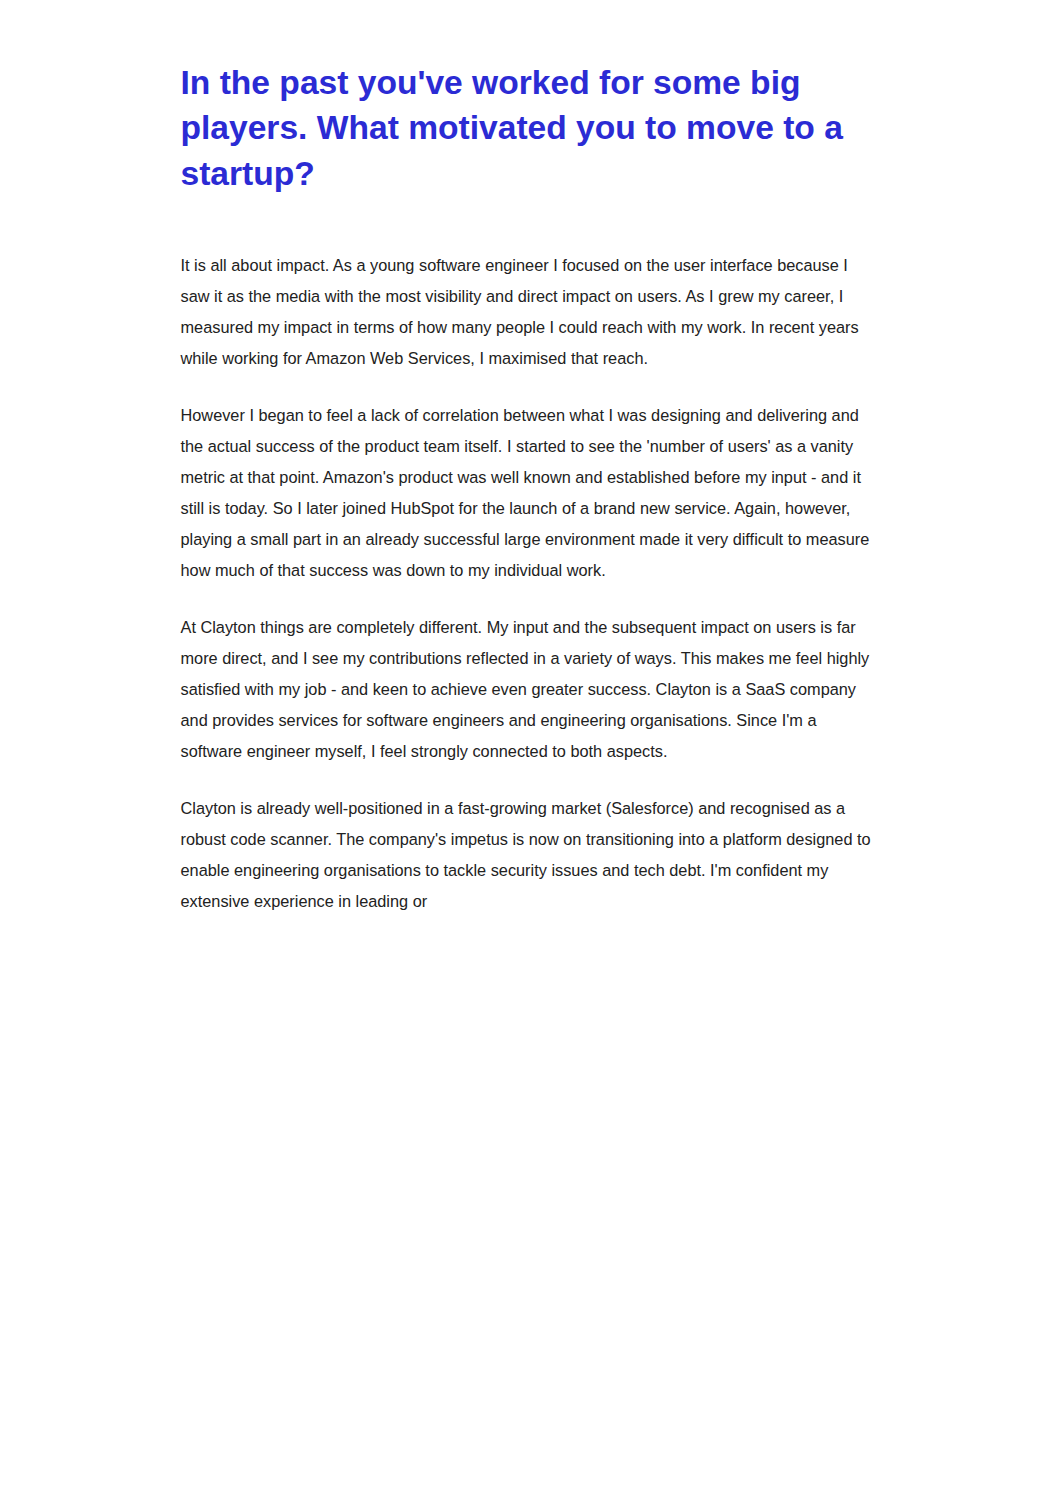In the past you've worked for some big players. What motivated you to move to a startup?
It is all about impact. As a young software engineer I focused on the user interface because I saw it as the media with the most visibility and direct impact on users. As I grew my career, I measured my impact in terms of how many people I could reach with my work. In recent years while working for Amazon Web Services, I maximised that reach.
However I began to feel a lack of correlation between what I was designing and delivering and the actual success of the product team itself. I started to see the 'number of users' as a vanity metric at that point. Amazon's product was well known and established before my input - and it still is today. So I later joined HubSpot for the launch of a brand new service. Again, however, playing a small part in an already successful large environment made it very difficult to measure how much of that success was down to my individual work.
At Clayton things are completely different. My input and the subsequent impact on users is far more direct, and I see my contributions reflected in a variety of ways. This makes me feel highly satisfied with my job - and keen to achieve even greater success. Clayton is a SaaS company and provides services for software engineers and engineering organisations. Since I'm a software engineer myself, I feel strongly connected to both aspects.
Clayton is already well-positioned in a fast-growing market (Salesforce) and recognised as a robust code scanner. The company's impetus is now on transitioning into a platform designed to enable engineering organisations to tackle security issues and tech debt. I'm confident my extensive experience in leading or